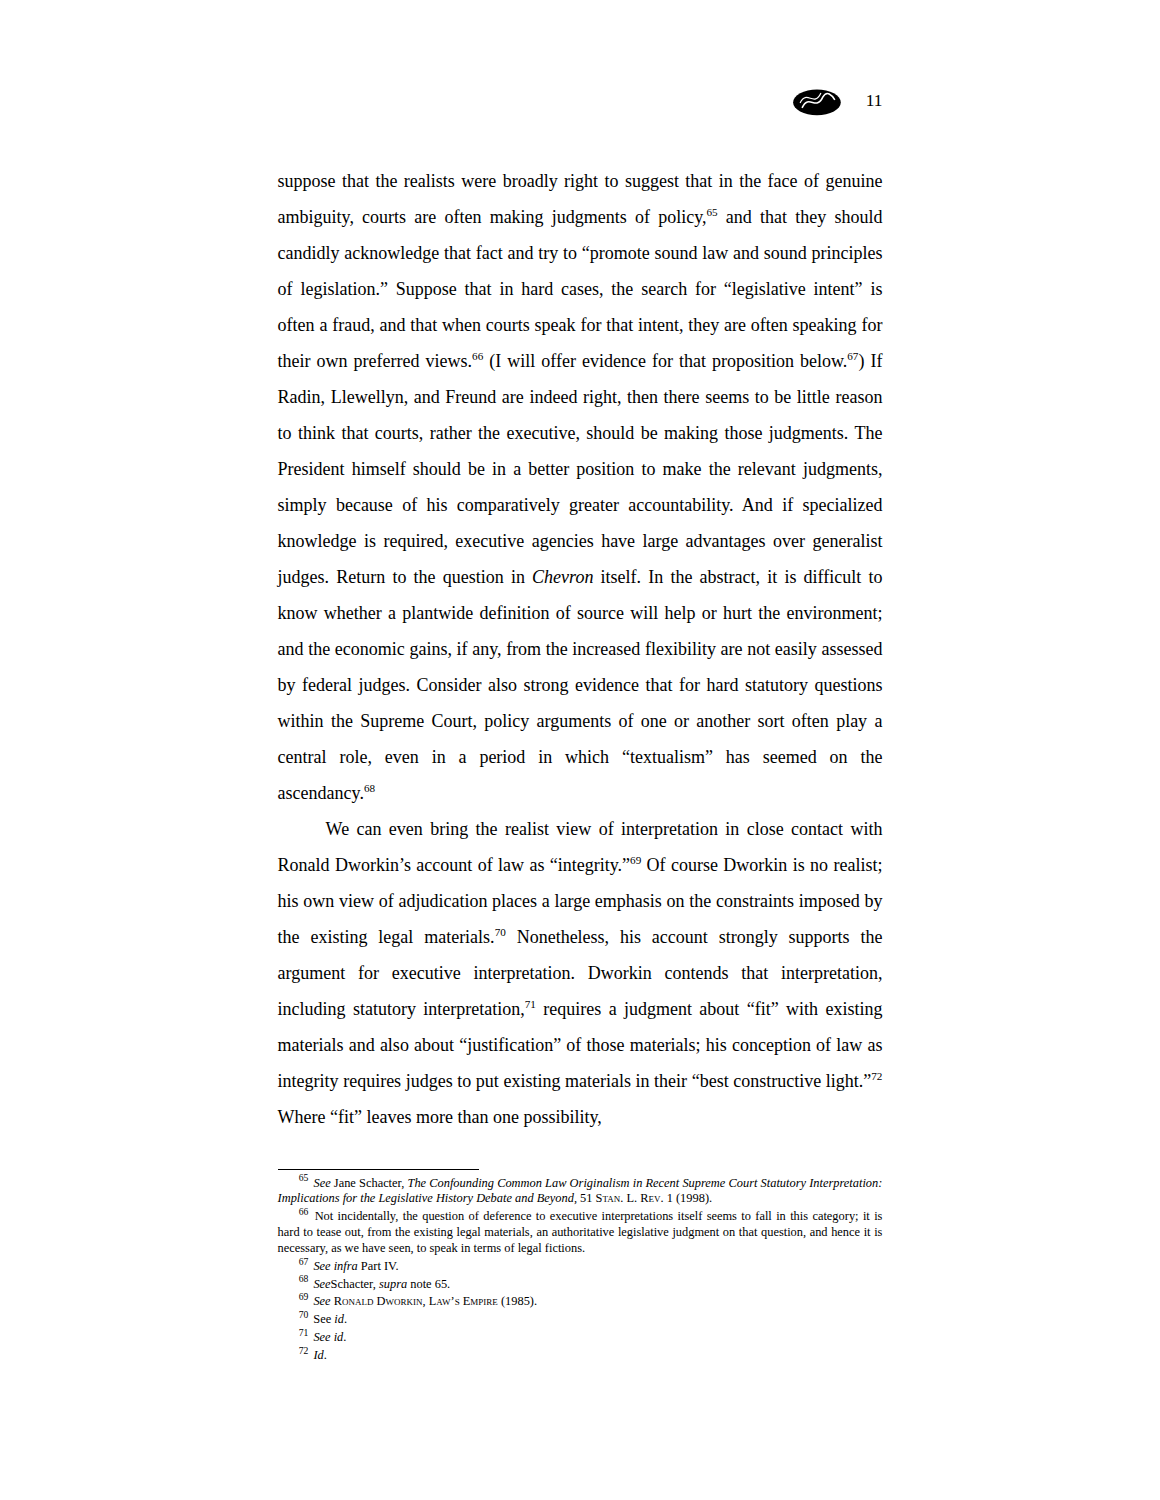11
suppose that the realists were broadly right to suggest that in the face of genuine ambiguity, courts are often making judgments of policy,65 and that they should candidly acknowledge that fact and try to “promote sound law and sound principles of legislation.” Suppose that in hard cases, the search for “legislative intent” is often a fraud, and that when courts speak for that intent, they are often speaking for their own preferred views.66 (I will offer evidence for that proposition below.67) If Radin, Llewellyn, and Freund are indeed right, then there seems to be little reason to think that courts, rather the executive, should be making those judgments. The President himself should be in a better position to make the relevant judgments, simply because of his comparatively greater accountability. And if specialized knowledge is required, executive agencies have large advantages over generalist judges. Return to the question in Chevron itself. In the abstract, it is difficult to know whether a plantwide definition of source will help or hurt the environment; and the economic gains, if any, from the increased flexibility are not easily assessed by federal judges. Consider also strong evidence that for hard statutory questions within the Supreme Court, policy arguments of one or another sort often play a central role, even in a period in which “textualism” has seemed on the ascendancy.68
We can even bring the realist view of interpretation in close contact with Ronald Dworkin’s account of law as “integrity.”69 Of course Dworkin is no realist; his own view of adjudication places a large emphasis on the constraints imposed by the existing legal materials.70 Nonetheless, his account strongly supports the argument for executive interpretation. Dworkin contends that interpretation, including statutory interpretation,71 requires a judgment about “fit” with existing materials and also about “justification” of those materials; his conception of law as integrity requires judges to put existing materials in their “best constructive light.”72 Where “fit” leaves more than one possibility,
65 See Jane Schacter, The Confounding Common Law Originalism in Recent Supreme Court Statutory Interpretation: Implications for the Legislative History Debate and Beyond, 51 Stan. L. Rev. 1 (1998).
66 Not incidentally, the question of deference to executive interpretations itself seems to fall in this category; it is hard to tease out, from the existing legal materials, an authoritative legislative judgment on that question, and hence it is necessary, as we have seen, to speak in terms of legal fictions.
67 See infra Part IV.
68 See Schacter, supra note 65.
69 See Ronald Dworkin, Law’s Empire (1985).
70 See id.
71 See id.
72 Id.